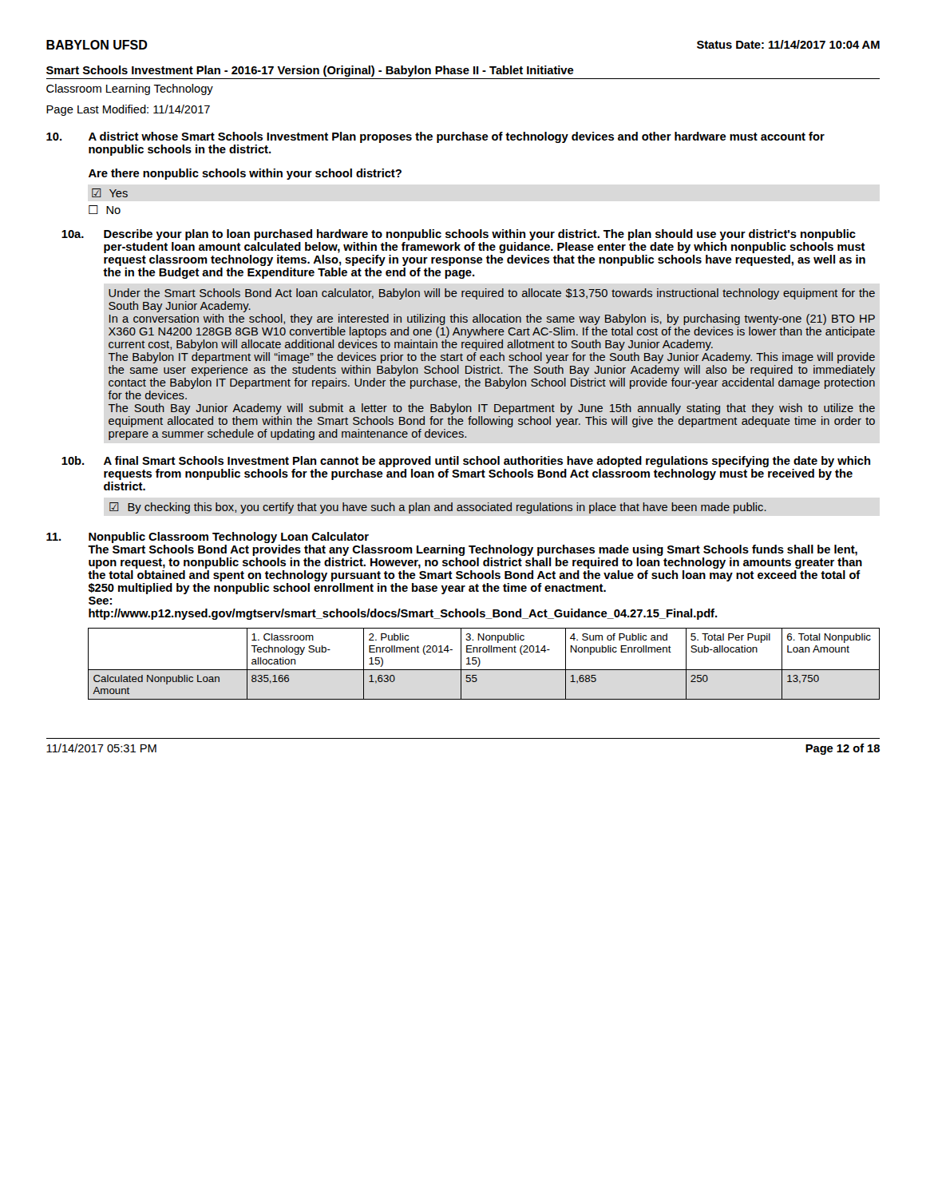BABYLON UFSD
Status Date: 11/14/2017 10:04 AM
Smart Schools Investment Plan - 2016-17 Version (Original) - Babylon Phase II - Tablet Initiative
Classroom Learning Technology
Page Last Modified: 11/14/2017
10.
A district whose Smart Schools Investment Plan proposes the purchase of technology devices and other hardware must account for nonpublic schools in the district.
Are there nonpublic schools within your school district?
☑Yes
☐No
10a.
Describe your plan to loan purchased hardware to nonpublic schools within your district. The plan should use your district's nonpublic per-student loan amount calculated below, within the framework of the guidance. Please enter the date by which nonpublic schools must request classroom technology items. Also, specify in your response the devices that the nonpublic schools have requested, as well as in the in the Budget and the Expenditure Table at the end of the page.
Under the Smart Schools Bond Act loan calculator, Babylon will be required to allocate $13,750 towards instructional technology equipment for the South Bay Junior Academy.
In a conversation with the school, they are interested in utilizing this allocation the same way Babylon is, by purchasing twenty-one (21) BTO HP X360 G1 N4200 128GB 8GB W10 convertible laptops and one (1) Anywhere Cart AC-Slim. If the total cost of the devices is lower than the anticipate current cost, Babylon will allocate additional devices to maintain the required allotment to South Bay Junior Academy.
The Babylon IT department will “image” the devices prior to the start of each school year for the South Bay Junior Academy. This image will provide the same user experience as the students within Babylon School District. The South Bay Junior Academy will also be required to immediately contact the Babylon IT Department for repairs. Under the purchase, the Babylon School District will provide four-year accidental damage protection for the devices.
The South Bay Junior Academy will submit a letter to the Babylon IT Department by June 15th annually stating that they wish to utilize the equipment allocated to them within the Smart Schools Bond for the following school year. This will give the department adequate time in order to prepare a summer schedule of updating and maintenance of devices.
10b.
A final Smart Schools Investment Plan cannot be approved until school authorities have adopted regulations specifying the date by which requests from nonpublic schools for the purchase and loan of Smart Schools Bond Act classroom technology must be received by the district.
☑ By checking this box, you certify that you have such a plan and associated regulations in place that have been made public.
11.
Nonpublic Classroom Technology Loan Calculator
The Smart Schools Bond Act provides that any Classroom Learning Technology purchases made using Smart Schools funds shall be lent, upon request, to nonpublic schools in the district. However, no school district shall be required to loan technology in amounts greater than the total obtained and spent on technology pursuant to the Smart Schools Bond Act and the value of such loan may not exceed the total of $250 multiplied by the nonpublic school enrollment in the base year at the time of enactment.
See:
http://www.p12.nysed.gov/mgtserv/smart_schools/docs/Smart_Schools_Bond_Act_Guidance_04.27.15_Final.pdf.
| | 1. Classroom Technology Sub-allocation | 2. Public Enrollment (2014-15) | 3. Nonpublic Enrollment (2014-15) | 4. Sum of Public and Nonpublic Enrollment | 5. Total Per Pupil Sub-allocation | 6. Total Nonpublic Loan Amount |
| --- | --- | --- | --- | --- | --- | --- |
| Calculated Nonpublic Loan Amount | 835,166 | 1,630 | 55 | 1,685 | 250 | 13,750 |
11/14/2017 05:31 PM
Page 12 of 18